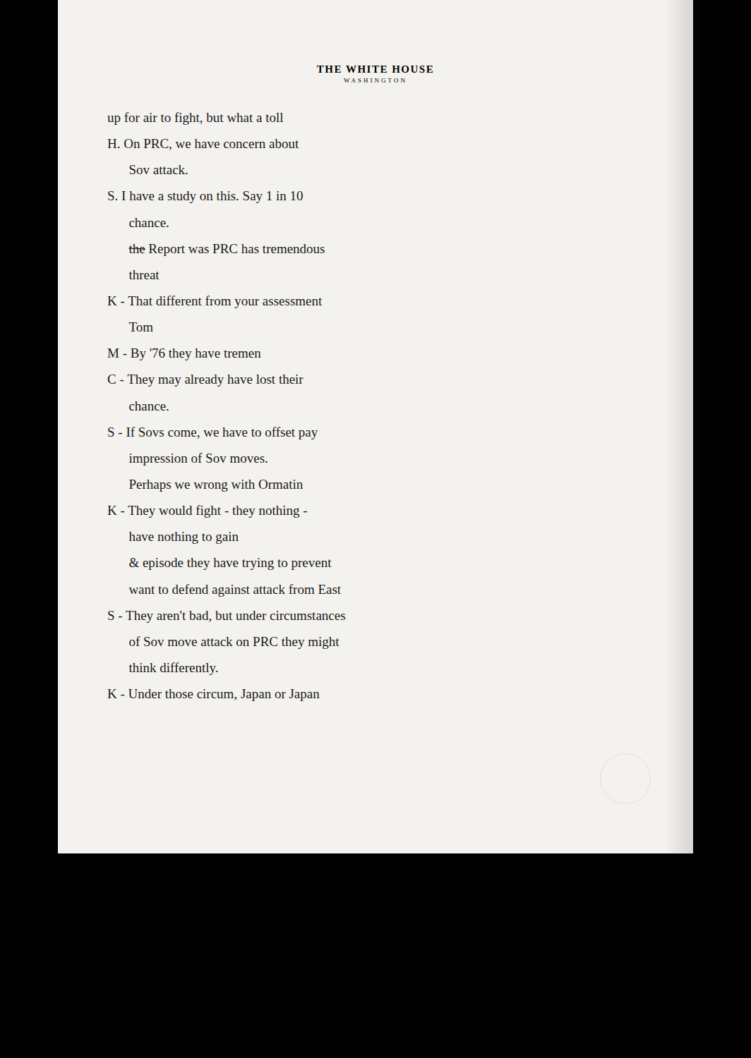THE WHITE HOUSE
WASHINGTON
up for air to fight, but what a toll
H. On PRC, we have concern about
Sov attack.
S. I have a study on this. Say 1 in 10
chance.
the Report was PRC has tremendous
threat
K - That different from your assessment
Tom
M - By '76 they have tremen
C - They may already have lost their
chance.
S - If Sovs come, we have to offset pay
impression of Sov moves.
Perhaps we wrong with Ormatin
K - They would fight - they nothing -
have nothing to gain
& episode they have trying to prevent
want to defend against attack from East
S - They aren't bad, but under circumstances
of Sov move attack on PRC they might
think differently.
K - Under those circum, Japan or Japan